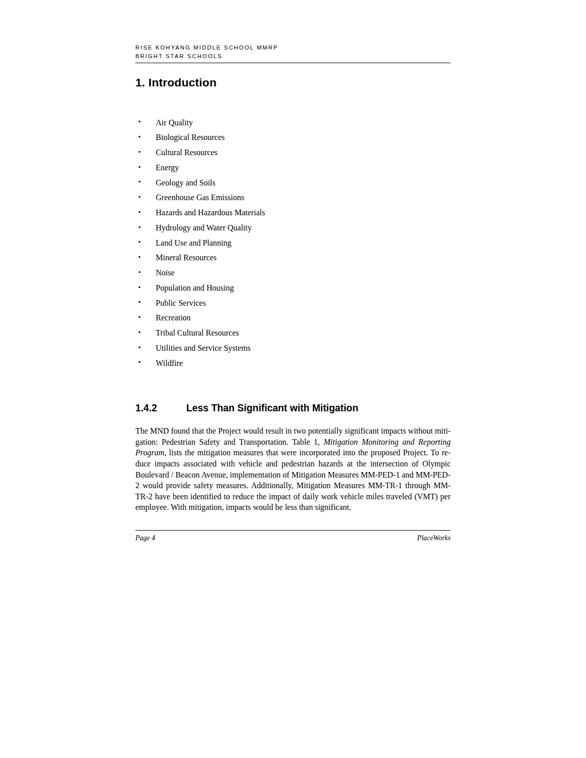RISE Kohyang Middle School MMRP
Bright Star Schools
1. Introduction
Air Quality
Biological Resources
Cultural Resources
Energy
Geology and Soils
Greenhouse Gas Emissions
Hazards and Hazardous Materials
Hydrology and Water Quality
Land Use and Planning
Mineral Resources
Noise
Population and Housing
Public Services
Recreation
Tribal Cultural Resources
Utilities and Service Systems
Wildfire
1.4.2 Less Than Significant with Mitigation
The MND found that the Project would result in two potentially significant impacts without mitigation: Pedestrian Safety and Transportation. Table 1, Mitigation Monitoring and Reporting Program, lists the mitigation measures that were incorporated into the proposed Project. To reduce impacts associated with vehicle and pedestrian hazards at the intersection of Olympic Boulevard / Beacon Avenue, implementation of Mitigation Measures MM-PED-1 and MM-PED-2 would provide safety measures. Additionally, Mitigation Measures MM-TR-1 through MM-TR-2 have been identified to reduce the impact of daily work vehicle miles traveled (VMT) per employee. With mitigation, impacts would be less than significant.
Page 4
PlaceWorks